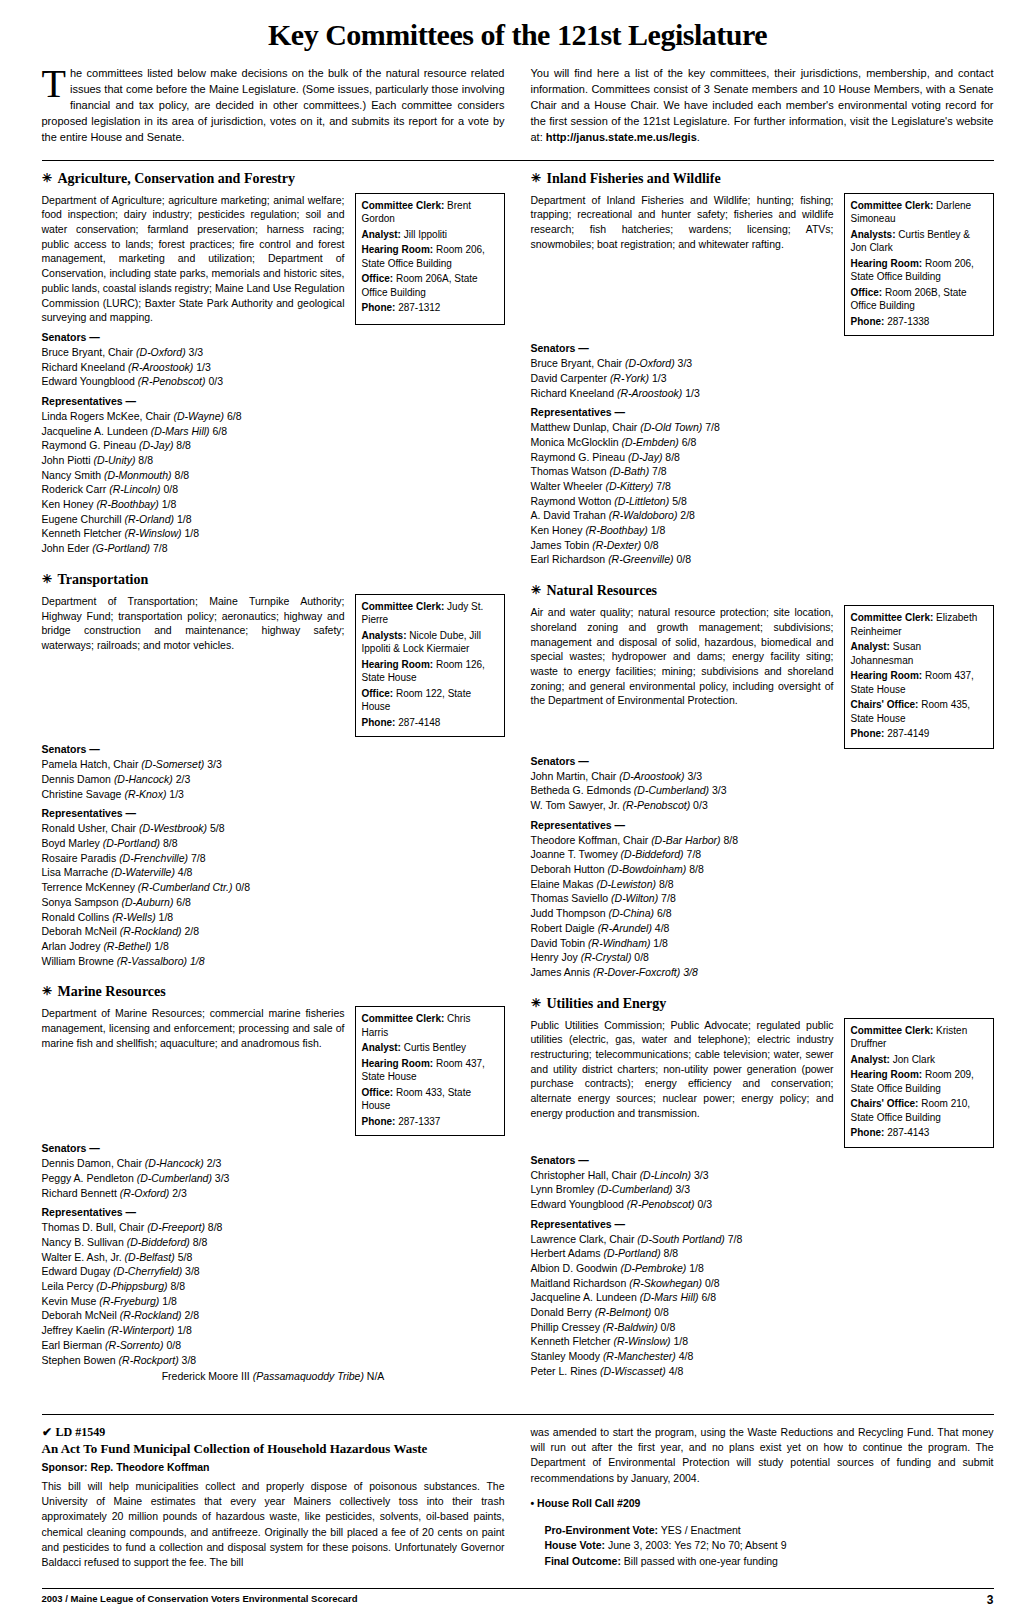Key Committees of the 121st Legislature
The committees listed below make decisions on the bulk of the natural resource related issues that come before the Maine Legislature. (Some issues, particularly those involving financial and tax policy, are decided in other committees.) Each committee considers proposed legislation in its area of jurisdiction, votes on it, and submits its report for a vote by the entire House and Senate.
You will find here a list of the key committees, their jurisdictions, membership, and contact information. Committees consist of 3 Senate members and 10 House Members, with a Senate Chair and a House Chair. We have included each member's environmental voting record for the first session of the 121st Legislature. For further information, visit the Legislature's website at: http://janus.state.me.us/legis.
Agriculture, Conservation and Forestry
Department of Agriculture; agriculture marketing; animal welfare; food inspection; dairy industry; pesticides regulation; soil and water conservation; farmland preservation; harness racing; public access to lands; forest practices; fire control and forest management, marketing and utilization; Department of Conservation, including state parks, memorials and historic sites, public lands, coastal islands registry; Maine Land Use Regulation Commission (LURC); Baxter State Park Authority and geological surveying and mapping.
Committee Clerk: Brent Gordon
Analyst: Jill Ippoliti
Hearing Room: Room 206, State Office Building
Office: Room 206A, State Office Building
Phone: 287-1312
Senators —
Bruce Bryant, Chair (D-Oxford) 3/3
Richard Kneeland (R-Aroostook) 1/3
Edward Youngblood (R-Penobscot) 0/3
Representatives —
Linda Rogers McKee, Chair (D-Wayne) 6/8
Jacqueline A. Lundeen (D-Mars Hill) 6/8
Raymond G. Pineau (D-Jay) 8/8
John Piotti (D-Unity) 8/8
Nancy Smith (D-Monmouth) 8/8
Roderick Carr (R-Lincoln) 0/8
Ken Honey (R-Boothbay) 1/8
Eugene Churchill (R-Orland) 1/8
Kenneth Fletcher (R-Winslow) 1/8
John Eder (G-Portland) 7/8
Transportation
Department of Transportation; Maine Turnpike Authority; Highway Fund; transportation policy; aeronautics; highway and bridge construction and maintenance; highway safety; waterways; railroads; and motor vehicles.
Committee Clerk: Judy St. Pierre
Analysts: Nicole Dube, Jill Ippoliti & Lock Kiermaier
Hearing Room: Room 126, State House
Office: Room 122, State House
Phone: 287-4148
Senators —
Pamela Hatch, Chair (D-Somerset) 3/3
Dennis Damon (D-Hancock) 2/3
Christine Savage (R-Knox) 1/3
Representatives —
Ronald Usher, Chair (D-Westbrook) 5/8
Boyd Marley (D-Portland) 8/8
Rosaire Paradis (D-Frenchville) 7/8
Lisa Marrache (D-Waterville) 4/8
Terrence McKenney (R-Cumberland Ctr.) 0/8
Sonya Sampson (D-Auburn) 6/8
Ronald Collins (R-Wells) 1/8
Deborah McNeil (R-Rockland) 2/8
Arlan Jodrey (R-Bethel) 1/8
William Browne (R-Vassalboro) 1/8
Marine Resources
Department of Marine Resources; commercial marine fisheries management, licensing and enforcement; processing and sale of marine fish and shellfish; aquaculture; and anadromous fish.
Committee Clerk: Chris Harris
Analyst: Curtis Bentley
Hearing Room: Room 437, State House
Office: Room 433, State House
Phone: 287-1337
Senators —
Dennis Damon, Chair (D-Hancock) 2/3
Peggy A. Pendleton (D-Cumberland) 3/3
Richard Bennett (R-Oxford) 2/3
Representatives —
Thomas D. Bull, Chair (D-Freeport) 8/8
Nancy B. Sullivan (D-Biddeford) 8/8
Walter E. Ash, Jr. (D-Belfast) 5/8
Edward Dugay (D-Cherryfield) 3/8
Leila Percy (D-Phippsburg) 8/8
Kevin Muse (R-Fryeburg) 1/8
Deborah McNeil (R-Rockland) 2/8
Jeffrey Kaelin (R-Winterport) 1/8
Earl Bierman (R-Sorrento) 0/8
Stephen Bowen (R-Rockport) 3/8
Frederick Moore III (Passamaquoddy Tribe) N/A
Inland Fisheries and Wildlife
Department of Inland Fisheries and Wildlife; hunting; fishing; trapping; recreational and hunter safety; fisheries and wildlife research; fish hatcheries; wardens; licensing; ATVs; snowmobiles; boat registration; and whitewater rafting.
Committee Clerk: Darlene Simoneau
Analysts: Curtis Bentley & Jon Clark
Hearing Room: Room 206, State Office Building
Office: Room 206B, State Office Building
Phone: 287-1338
Senators —
Bruce Bryant, Chair (D-Oxford) 3/3
David Carpenter (R-York) 1/3
Richard Kneeland (R-Aroostook) 1/3
Representatives —
Matthew Dunlap, Chair (D-Old Town) 7/8
Monica McGlocklin (D-Embden) 6/8
Raymond G. Pineau (D-Jay) 8/8
Thomas Watson (D-Bath) 7/8
Walter Wheeler (D-Kittery) 7/8
Raymond Wotton (D-Littleton) 5/8
A. David Trahan (R-Waldoboro) 2/8
Ken Honey (R-Boothbay) 1/8
James Tobin (R-Dexter) 0/8
Earl Richardson (R-Greenville) 0/8
Natural Resources
Air and water quality; natural resource protection; site location, shoreland zoning and growth management; subdivisions; management and disposal of solid, hazardous, biomedical and special wastes; hydropower and dams; energy facility siting; waste to energy facilities; mining; subdivisions and shoreland zoning; and general environmental policy, including oversight of the Department of Environmental Protection.
Committee Clerk: Elizabeth Reinheimer
Analyst: Susan Johannesman
Hearing Room: Room 437, State House
Chairs' Office: Room 435, State House
Phone: 287-4149
Senators —
John Martin, Chair (D-Aroostook) 3/3
Betheda G. Edmonds (D-Cumberland) 3/3
W. Tom Sawyer, Jr. (R-Penobscot) 0/3
Representatives —
Theodore Koffman, Chair (D-Bar Harbor) 8/8
Joanne T. Twomey (D-Biddeford) 7/8
Deborah Hutton (D-Bowdoinham) 8/8
Elaine Makas (D-Lewiston) 8/8
Thomas Saviello (D-Wilton) 7/8
Judd Thompson (D-China) 6/8
Robert Daigle (R-Arundel) 4/8
David Tobin (R-Windham) 1/8
Henry Joy (R-Crystal) 0/8
James Annis (R-Dover-Foxcroft) 3/8
Utilities and Energy
Public Utilities Commission; Public Advocate; regulated public utilities (electric, gas, water and telephone); electric industry restructuring; telecommunications; cable television; water, sewer and utility district charters; non-utility power generation (power purchase contracts); energy efficiency and conservation; alternate energy sources; nuclear power; energy policy; and energy production and transmission.
Committee Clerk: Kristen Druffner
Analyst: Jon Clark
Hearing Room: Room 209, State Office Building
Chairs' Office: Room 210, State Office Building
Phone: 287-4143
Senators —
Christopher Hall, Chair (D-Lincoln) 3/3
Lynn Bromley (D-Cumberland) 3/3
Edward Youngblood (R-Penobscot) 0/3
Representatives —
Lawrence Clark, Chair (D-South Portland) 7/8
Herbert Adams (D-Portland) 8/8
Albion D. Goodwin (D-Pembroke) 1/8
Maitland Richardson (R-Skowhegan) 0/8
Jacqueline A. Lundeen (D-Mars Hill) 6/8
Donald Berry (R-Belmont) 0/8
Phillip Cressey (R-Baldwin) 0/8
Kenneth Fletcher (R-Winslow) 1/8
Stanley Moody (R-Manchester) 4/8
Peter L. Rines (D-Wiscasset) 4/8
✔LD #1549
An Act To Fund Municipal Collection of Household Hazardous Waste
Sponsor: Rep. Theodore Koffman
This bill will help municipalities collect and properly dispose of poisonous substances. The University of Maine estimates that every year Mainers collectively toss into their trash approximately 20 million pounds of hazardous waste, like pesticides, solvents, oil-based paints, chemical cleaning compounds, and antifreeze. Originally the bill placed a fee of 20 cents on paint and pesticides to fund a collection and disposal system for these poisons. Unfortunately Governor Baldacci refused to support the fee. The bill
was amended to start the program, using the Waste Reductions and Recycling Fund. That money will run out after the first year, and no plans exist yet on how to continue the program. The Department of Environmental Protection will study potential sources of funding and submit recommendations by January, 2004.
• House Roll Call #209
Pro-Environment Vote: YES / Enactment
House Vote: June 3, 2003: Yes 72; No 70; Absent 9
Final Outcome: Bill passed with one-year funding
2003 / Maine League of Conservation Voters Environmental Scorecard 3